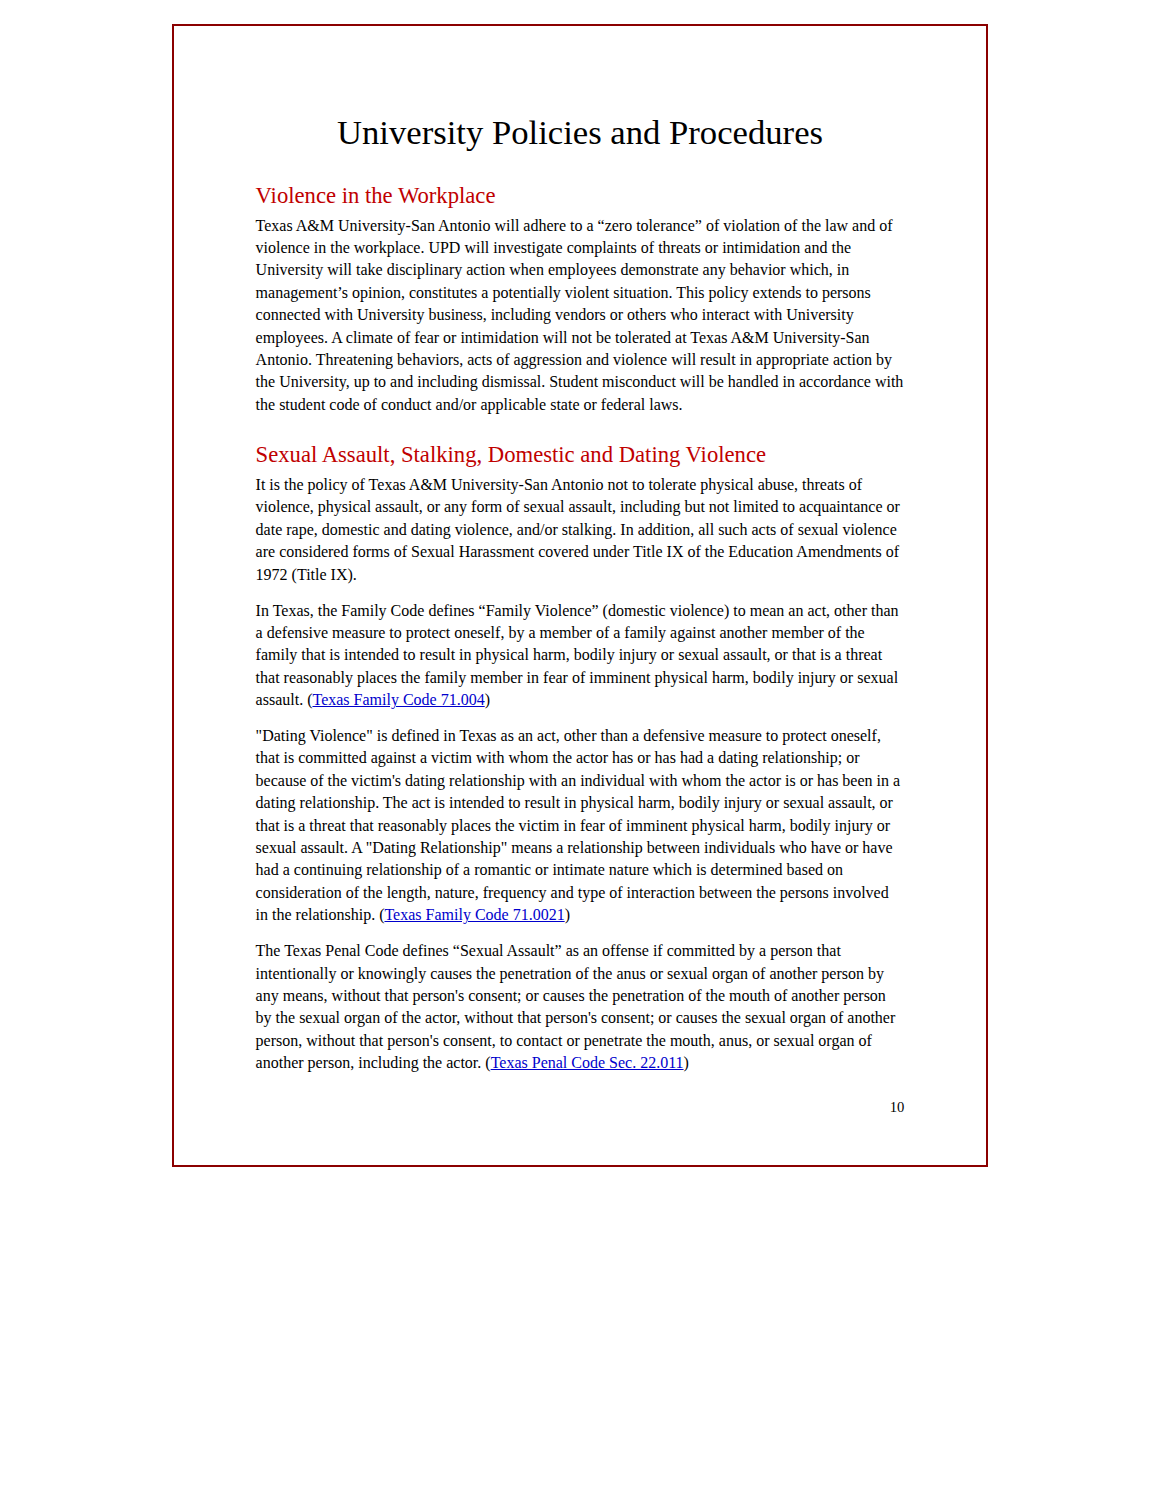University Policies and Procedures
Violence in the Workplace
Texas A&M University-San Antonio will adhere to a “zero tolerance” of violation of the law and of violence in the workplace. UPD will investigate complaints of threats or intimidation and the University will take disciplinary action when employees demonstrate any behavior which, in management’s opinion, constitutes a potentially violent situation. This policy extends to persons connected with University business, including vendors or others who interact with University employees. A climate of fear or intimidation will not be tolerated at Texas A&M University-San Antonio. Threatening behaviors, acts of aggression and violence will result in appropriate action by the University, up to and including dismissal. Student misconduct will be handled in accordance with the student code of conduct and/or applicable state or federal laws.
Sexual Assault, Stalking, Domestic and Dating Violence
It is the policy of Texas A&M University-San Antonio not to tolerate physical abuse, threats of violence, physical assault, or any form of sexual assault, including but not limited to acquaintance or date rape, domestic and dating violence, and/or stalking. In addition, all such acts of sexual violence are considered forms of Sexual Harassment covered under Title IX of the Education Amendments of 1972 (Title IX).
In Texas, the Family Code defines “Family Violence” (domestic violence) to mean an act, other than a defensive measure to protect oneself, by a member of a family against another member of the family that is intended to result in physical harm, bodily injury or sexual assault, or that is a threat that reasonably places the family member in fear of imminent physical harm, bodily injury or sexual assault. (Texas Family Code 71.004)
"Dating Violence" is defined in Texas as an act, other than a defensive measure to protect oneself, that is committed against a victim with whom the actor has or has had a dating relationship; or because of the victim's dating relationship with an individual with whom the actor is or has been in a dating relationship. The act is intended to result in physical harm, bodily injury or sexual assault, or that is a threat that reasonably places the victim in fear of imminent physical harm, bodily injury or sexual assault. A "Dating Relationship" means a relationship between individuals who have or have had a continuing relationship of a romantic or intimate nature which is determined based on consideration of the length, nature, frequency and type of interaction between the persons involved in the relationship. (Texas Family Code 71.0021)
The Texas Penal Code defines “Sexual Assault” as an offense if committed by a person that intentionally or knowingly causes the penetration of the anus or sexual organ of another person by any means, without that person's consent; or causes the penetration of the mouth of another person by the sexual organ of the actor, without that person's consent; or causes the sexual organ of another person, without that person's consent, to contact or penetrate the mouth, anus, or sexual organ of another person, including the actor. (Texas Penal Code Sec. 22.011)
10